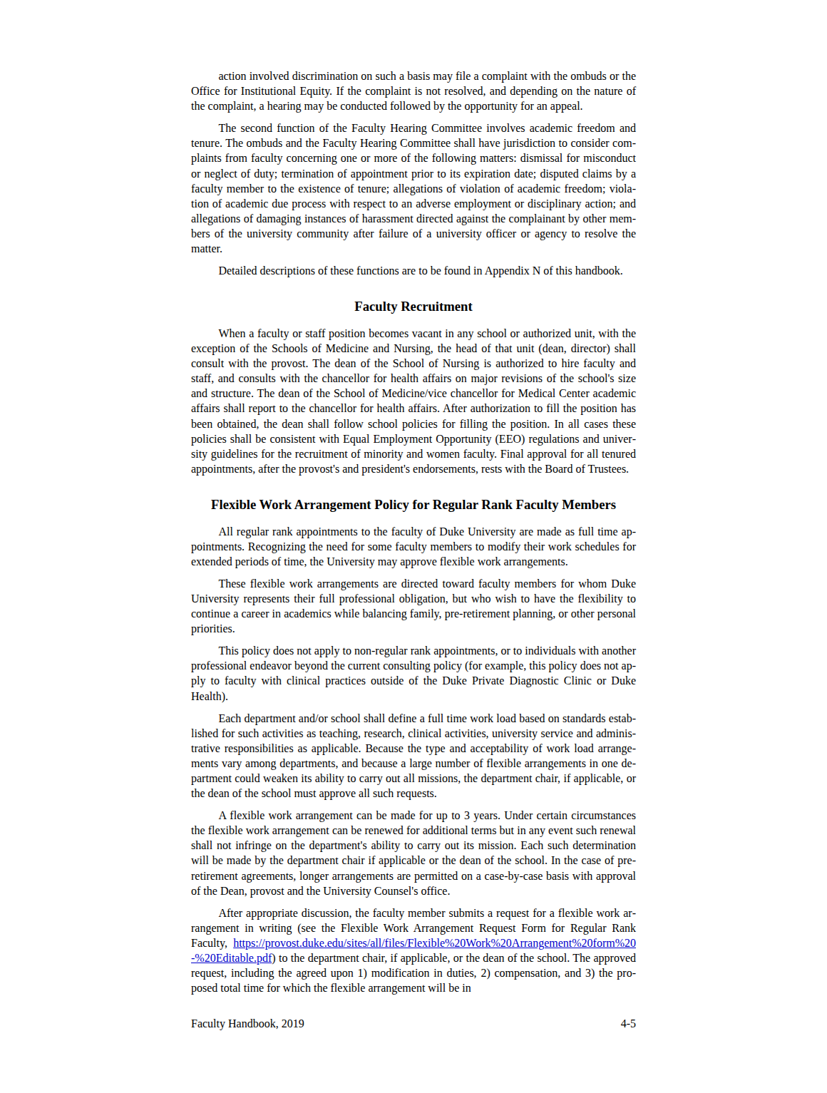action involved discrimination on such a basis may file a complaint with the ombuds or the Office for Institutional Equity. If the complaint is not resolved, and depending on the nature of the complaint, a hearing may be conducted followed by the opportunity for an appeal.
The second function of the Faculty Hearing Committee involves academic freedom and tenure. The ombuds and the Faculty Hearing Committee shall have jurisdiction to consider complaints from faculty concerning one or more of the following matters: dismissal for misconduct or neglect of duty; termination of appointment prior to its expiration date; disputed claims by a faculty member to the existence of tenure; allegations of violation of academic freedom; violation of academic due process with respect to an adverse employment or disciplinary action; and allegations of damaging instances of harassment directed against the complainant by other members of the university community after failure of a university officer or agency to resolve the matter.
Detailed descriptions of these functions are to be found in Appendix N of this handbook.
Faculty Recruitment
When a faculty or staff position becomes vacant in any school or authorized unit, with the exception of the Schools of Medicine and Nursing, the head of that unit (dean, director) shall consult with the provost. The dean of the School of Nursing is authorized to hire faculty and staff, and consults with the chancellor for health affairs on major revisions of the school's size and structure. The dean of the School of Medicine/vice chancellor for Medical Center academic affairs shall report to the chancellor for health affairs. After authorization to fill the position has been obtained, the dean shall follow school policies for filling the position. In all cases these policies shall be consistent with Equal Employment Opportunity (EEO) regulations and university guidelines for the recruitment of minority and women faculty. Final approval for all tenured appointments, after the provost's and president's endorsements, rests with the Board of Trustees.
Flexible Work Arrangement Policy for Regular Rank Faculty Members
All regular rank appointments to the faculty of Duke University are made as full time appointments. Recognizing the need for some faculty members to modify their work schedules for extended periods of time, the University may approve flexible work arrangements.
These flexible work arrangements are directed toward faculty members for whom Duke University represents their full professional obligation, but who wish to have the flexibility to continue a career in academics while balancing family, pre-retirement planning, or other personal priorities.
This policy does not apply to non-regular rank appointments, or to individuals with another professional endeavor beyond the current consulting policy (for example, this policy does not apply to faculty with clinical practices outside of the Duke Private Diagnostic Clinic or Duke Health).
Each department and/or school shall define a full time work load based on standards established for such activities as teaching, research, clinical activities, university service and administrative responsibilities as applicable. Because the type and acceptability of work load arrangements vary among departments, and because a large number of flexible arrangements in one department could weaken its ability to carry out all missions, the department chair, if applicable, or the dean of the school must approve all such requests.
A flexible work arrangement can be made for up to 3 years. Under certain circumstances the flexible work arrangement can be renewed for additional terms but in any event such renewal shall not infringe on the department's ability to carry out its mission. Each such determination will be made by the department chair if applicable or the dean of the school. In the case of pre-retirement agreements, longer arrangements are permitted on a case-by-case basis with approval of the Dean, provost and the University Counsel's office.
After appropriate discussion, the faculty member submits a request for a flexible work arrangement in writing (see the Flexible Work Arrangement Request Form for Regular Rank Faculty, https://provost.duke.edu/sites/all/files/Flexible%20Work%20Arrangement%20form%20-%20Editable.pdf) to the department chair, if applicable, or the dean of the school. The approved request, including the agreed upon 1) modification in duties, 2) compensation, and 3) the proposed total time for which the flexible arrangement will be in
Faculty Handbook, 2019
4-5